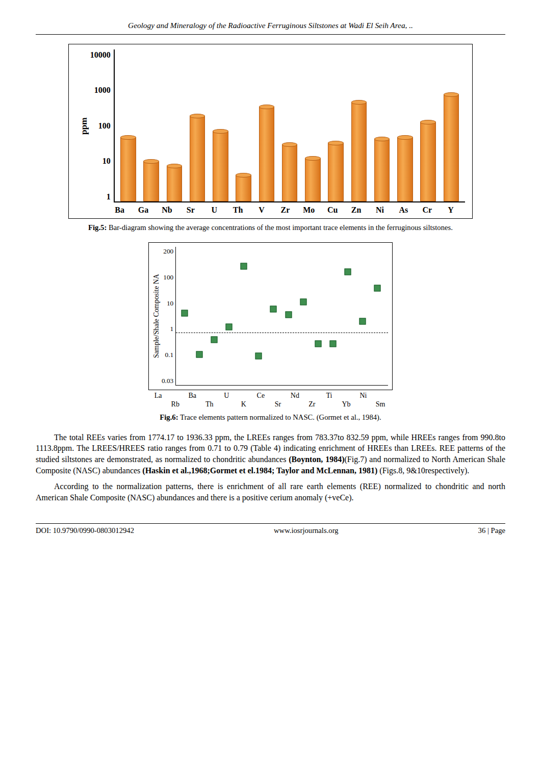Geology and Mineralogy of the Radioactive Ferruginous Siltstones at Wadi El Seih Area, ..
ppm
10000
1000
100
10
1
Ba Ga Nb Sr UTh VZr Mo Cu Zn Ni As Cr Y
Fig.5: Bar-diagram showing the average concentrations of the most important trace elements in the ferruginous siltstones.
Sample/Shale Composite NA
200
100
10
1
0.1
0.03
La Rb Ba Th U K Ce Sr Nd Zr Ti Yb Ni Sm
Fig.6: Trace elements pattern normalized to NASC. (Gormet et al., 1984).
The total REEs varies from 1774.17 to 1936.33 ppm, the LREEs ranges from 783.37to 832.59 ppm, while HREEs ranges from 990.8to 1113.8ppm. The LREES/HREES ratio ranges from 0.71 to 0.79 (Table 4) indicating enrichment of HREEs than LREEs. REE patterns of the studied siltstones are demonstrated, as normalized to chondritic abundances (Boynton, 1984)(Fig.7) and normalized to North American Shale Composite (NASC) abundances (Haskin et al.,1968;Gormet et el.1984; Taylor and McLennan, 1981) (Figs.8, 9&10respectively).
According to the normalization patterns, there is enrichment of all rare earth elements (REE) normalized to chondritic and north American Shale Composite (NASC) abundances and there is a positive cerium anomaly (+veCe).
DOI: 10.9790/0990-0803012942 www.iosrjournals.org 36 | Page